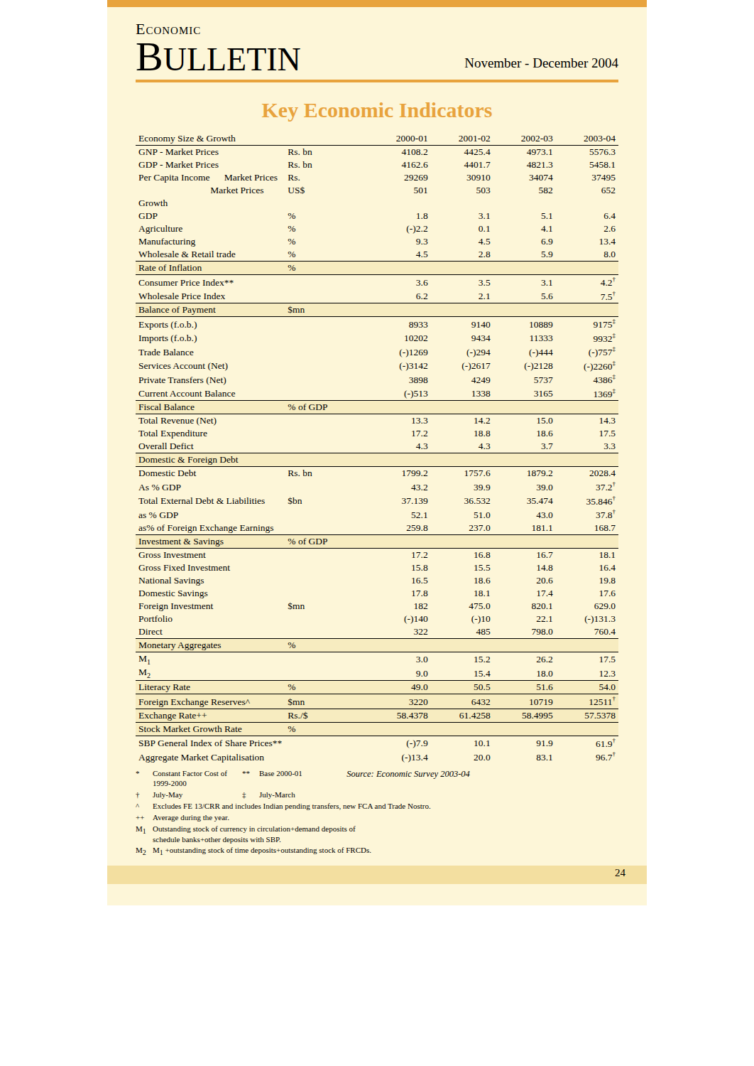Economic
BULLETIN
November - December 2004
Key Economic Indicators
| Economy Size & Growth | | 2000-01 | 2001-02 | 2002-03 | 2003-04 |
| GNP - Market Prices | Rs. bn | 4108.2 | 4425.4 | 4973.1 | 5576.3 |
| GDP - Market Prices | Rs. bn | 4162.6 | 4401.7 | 4821.3 | 5458.1 |
| Per Capita Income Market Prices | Rs. | 29269 | 30910 | 34074 | 37495 |
| Market Prices | US$ | 501 | 503 | 582 | 652 |
| Growth | | | | | |
| GDP | % | 1.8 | 3.1 | 5.1 | 6.4 |
| Agriculture | % | (-)2.2 | 0.1 | 4.1 | 2.6 |
| Manufacturing | % | 9.3 | 4.5 | 6.9 | 13.4 |
| Wholesale & Retail trade | % | 4.5 | 2.8 | 5.9 | 8.0 |
| Rate of Inflation | % | | | | |
| Consumer Price Index** | | 3.6 | 3.5 | 3.1 | 4.2 † |
| Wholesale Price Index | | 6.2 | 2.1 | 5.6 | 7.5 † |
| Balance of Payment | $mn | | | | |
| Exports (f.o.b.) | | 8933 | 9140 | 10889 | 9175 ‡ |
| Imports (f.o.b.) | | 10202 | 9434 | 11333 | 9932 ‡ |
| Trade Balance | | (-)1269 | (-)294 | (-)444 | (-)757 ‡ |
| Services Account (Net) | | (-)3142 | (-)2617 | (-)2128 | (-)2260 ‡ |
| Private Transfers (Net) | | 3898 | 4249 | 5737 | 4386 ‡ |
| Current Account Balance | | (-)513 | 1338 | 3165 | 1369 ‡ |
| Fiscal Balance | % of GDP | | | | |
| Total Revenue (Net) | | 13.3 | 14.2 | 15.0 | 14.3 |
| Total Expenditure | | 17.2 | 18.8 | 18.6 | 17.5 |
| Overall Defict | | 4.3 | 4.3 | 3.7 | 3.3 |
| Domestic & Foreign Debt | | | | | |
| Domestic Debt | Rs. bn | 1799.2 | 1757.6 | 1879.2 | 2028.4 |
| As % GDP | | 43.2 | 39.9 | 39.0 | 37.2 † |
| Total External Debt & Liabilities | $bn | 37.139 | 36.532 | 35.474 | 35.846 † |
| as % GDP | | 52.1 | 51.0 | 43.0 | 37.8 † |
| as% of Foreign Exchange Earnings | | 259.8 | 237.0 | 181.1 | 168.7 |
| Investment & Savings | % of GDP | | | | |
| Gross Investment | | 17.2 | 16.8 | 16.7 | 18.1 |
| Gross Fixed Investment | | 15.8 | 15.5 | 14.8 | 16.4 |
| National Savings | | 16.5 | 18.6 | 20.6 | 19.8 |
| Domestic Savings | | 17.8 | 18.1 | 17.4 | 17.6 |
| Foreign Investment | $mn | 182 | 475.0 | 820.1 | 629.0 |
| Portfolio | | (-)140 | (-)10 | 22.1 | (-)131.3 |
| Direct | | 322 | 485 | 798.0 | 760.4 |
| Monetary Aggregates | % | | | | |
| M 1 | | 3.0 | 15.2 | 26.2 | 17.5 |
| M 2 | | 9.0 | 15.4 | 18.0 | 12.3 |
| Literacy Rate | % | 49.0 | 50.5 | 51.6 | 54.0 |
| Foreign Exchange Reserves^ | $mn | 3220 | 6432 | 10719 | 12511 † |
| Exchange Rate++ | Rs./$ | 58.4378 | 61.4258 | 58.4995 | 57.5378 |
| Stock Market Growth Rate | % | | | | |
| SBP General Index of Share Prices** | | (-)7.9 | 10.1 | 91.9 | 61.9 † |
| Aggregate Market Capitalisation | | (-)13.4 | 20.0 | 83.1 | 96.7 † |
| * | Constant Factor Cost of 1999-2000 | ** | Base 2000-01 | Source: Economic Survey 2003-04 |
| † | July-May | ‡ | July-March | |
| ^ | Excludes FE 13/CRR and includes Indian pending transfers, new FCA and Trade Nostro. |
| ++ | Average during the year. |
| M 1 | Outstanding stock of currency in circulation+demand deposits of schedule banks+other deposits with SBP. |
| M 2 | M 1 +outstanding stock of time deposits+outstanding stock of FRCDs. |
24